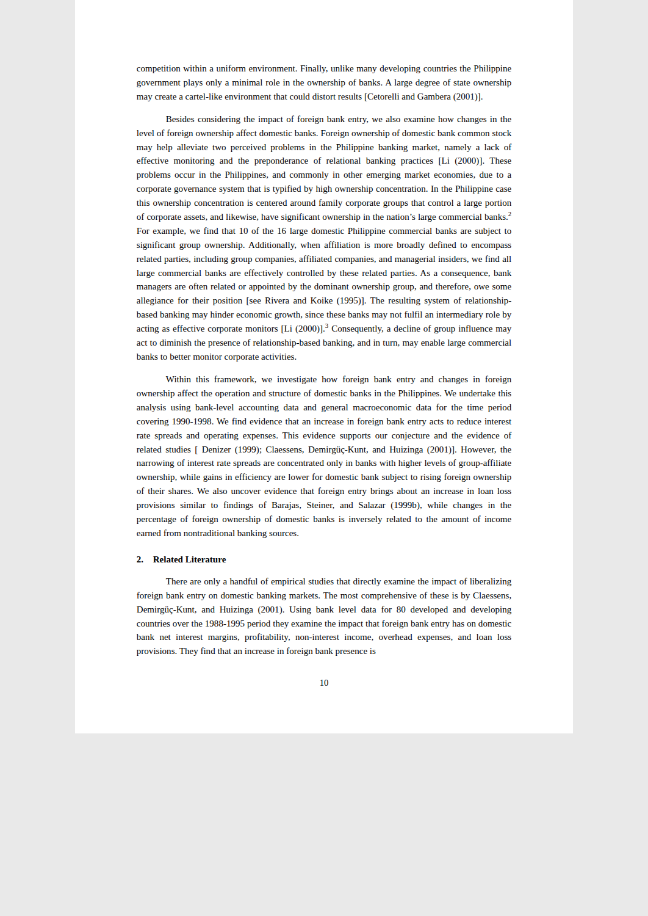competition within a uniform environment. Finally, unlike many developing countries the Philippine government plays only a minimal role in the ownership of banks. A large degree of state ownership may create a cartel-like environment that could distort results [Cetorelli and Gambera (2001)].
Besides considering the impact of foreign bank entry, we also examine how changes in the level of foreign ownership affect domestic banks. Foreign ownership of domestic bank common stock may help alleviate two perceived problems in the Philippine banking market, namely a lack of effective monitoring and the preponderance of relational banking practices [Li (2000)]. These problems occur in the Philippines, and commonly in other emerging market economies, due to a corporate governance system that is typified by high ownership concentration. In the Philippine case this ownership concentration is centered around family corporate groups that control a large portion of corporate assets, and likewise, have significant ownership in the nation’s large commercial banks.2 For example, we find that 10 of the 16 large domestic Philippine commercial banks are subject to significant group ownership. Additionally, when affiliation is more broadly defined to encompass related parties, including group companies, affiliated companies, and managerial insiders, we find all large commercial banks are effectively controlled by these related parties. As a consequence, bank managers are often related or appointed by the dominant ownership group, and therefore, owe some allegiance for their position [see Rivera and Koike (1995)]. The resulting system of relationship-based banking may hinder economic growth, since these banks may not fulfil an intermediary role by acting as effective corporate monitors [Li (2000)].3 Consequently, a decline of group influence may act to diminish the presence of relationship-based banking, and in turn, may enable large commercial banks to better monitor corporate activities.
Within this framework, we investigate how foreign bank entry and changes in foreign ownership affect the operation and structure of domestic banks in the Philippines. We undertake this analysis using bank-level accounting data and general macroeconomic data for the time period covering 1990-1998. We find evidence that an increase in foreign bank entry acts to reduce interest rate spreads and operating expenses. This evidence supports our conjecture and the evidence of related studies [ Denizer (1999); Claessens, Demirgüç-Kunt, and Huizinga (2001)]. However, the narrowing of interest rate spreads are concentrated only in banks with higher levels of group-affiliate ownership, while gains in efficiency are lower for domestic bank subject to rising foreign ownership of their shares. We also uncover evidence that foreign entry brings about an increase in loan loss provisions similar to findings of Barajas, Steiner, and Salazar (1999b), while changes in the percentage of foreign ownership of domestic banks is inversely related to the amount of income earned from nontraditional banking sources.
2. Related Literature
There are only a handful of empirical studies that directly examine the impact of liberalizing foreign bank entry on domestic banking markets. The most comprehensive of these is by Claessens, Demirgüç-Kunt, and Huizinga (2001). Using bank level data for 80 developed and developing countries over the 1988-1995 period they examine the impact that foreign bank entry has on domestic bank net interest margins, profitability, non-interest income, overhead expenses, and loan loss provisions. They find that an increase in foreign bank presence is
10